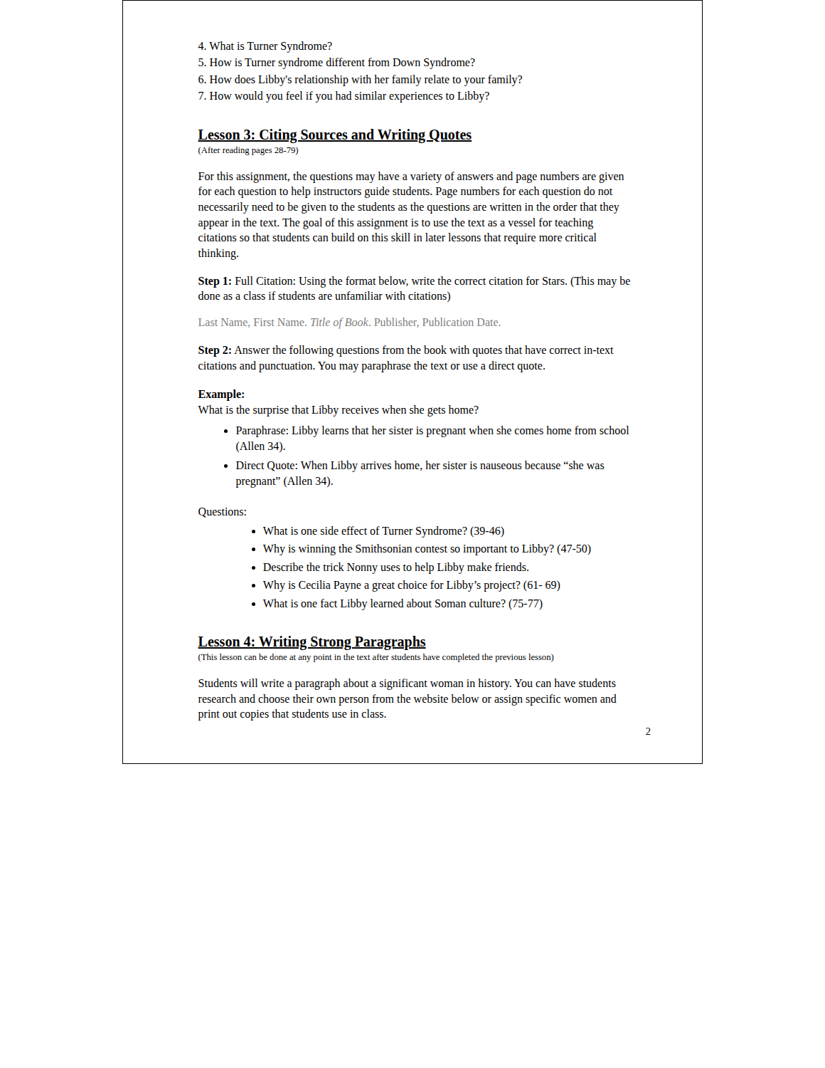4. What is Turner Syndrome?
5. How is Turner syndrome different from Down Syndrome?
6. How does Libby's relationship with her family relate to your family?
7. How would you feel if you had similar experiences to Libby?
Lesson 3: Citing Sources and Writing Quotes
(After reading pages 28-79)
For this assignment, the questions may have a variety of answers and page numbers are given for each question to help instructors guide students. Page numbers for each question do not necessarily need to be given to the students as the questions are written in the order that they appear in the text. The goal of this assignment is to use the text as a vessel for teaching citations so that students can build on this skill in later lessons that require more critical thinking.
Step 1: Full Citation: Using the format below, write the correct citation for Stars. (This may be done as a class if students are unfamiliar with citations)
Last Name, First Name. Title of Book. Publisher, Publication Date.
Step 2: Answer the following questions from the book with quotes that have correct in-text citations and punctuation. You may paraphrase the text or use a direct quote.
Example:
What is the surprise that Libby receives when she gets home?
Paraphrase: Libby learns that her sister is pregnant when she comes home from school (Allen 34).
Direct Quote: When Libby arrives home, her sister is nauseous because “she was pregnant” (Allen 34).
Questions:
What is one side effect of Turner Syndrome? (39-46)
Why is winning the Smithsonian contest so important to Libby? (47-50)
Describe the trick Nonny uses to help Libby make friends.
Why is Cecilia Payne a great choice for Libby’s project? (61- 69)
What is one fact Libby learned about Soman culture? (75-77)
Lesson 4: Writing Strong Paragraphs
(This lesson can be done at any point in the text after students have completed the previous lesson)
Students will write a paragraph about a significant woman in history. You can have students research and choose their own person from the website below or assign specific women and print out copies that students use in class.
2